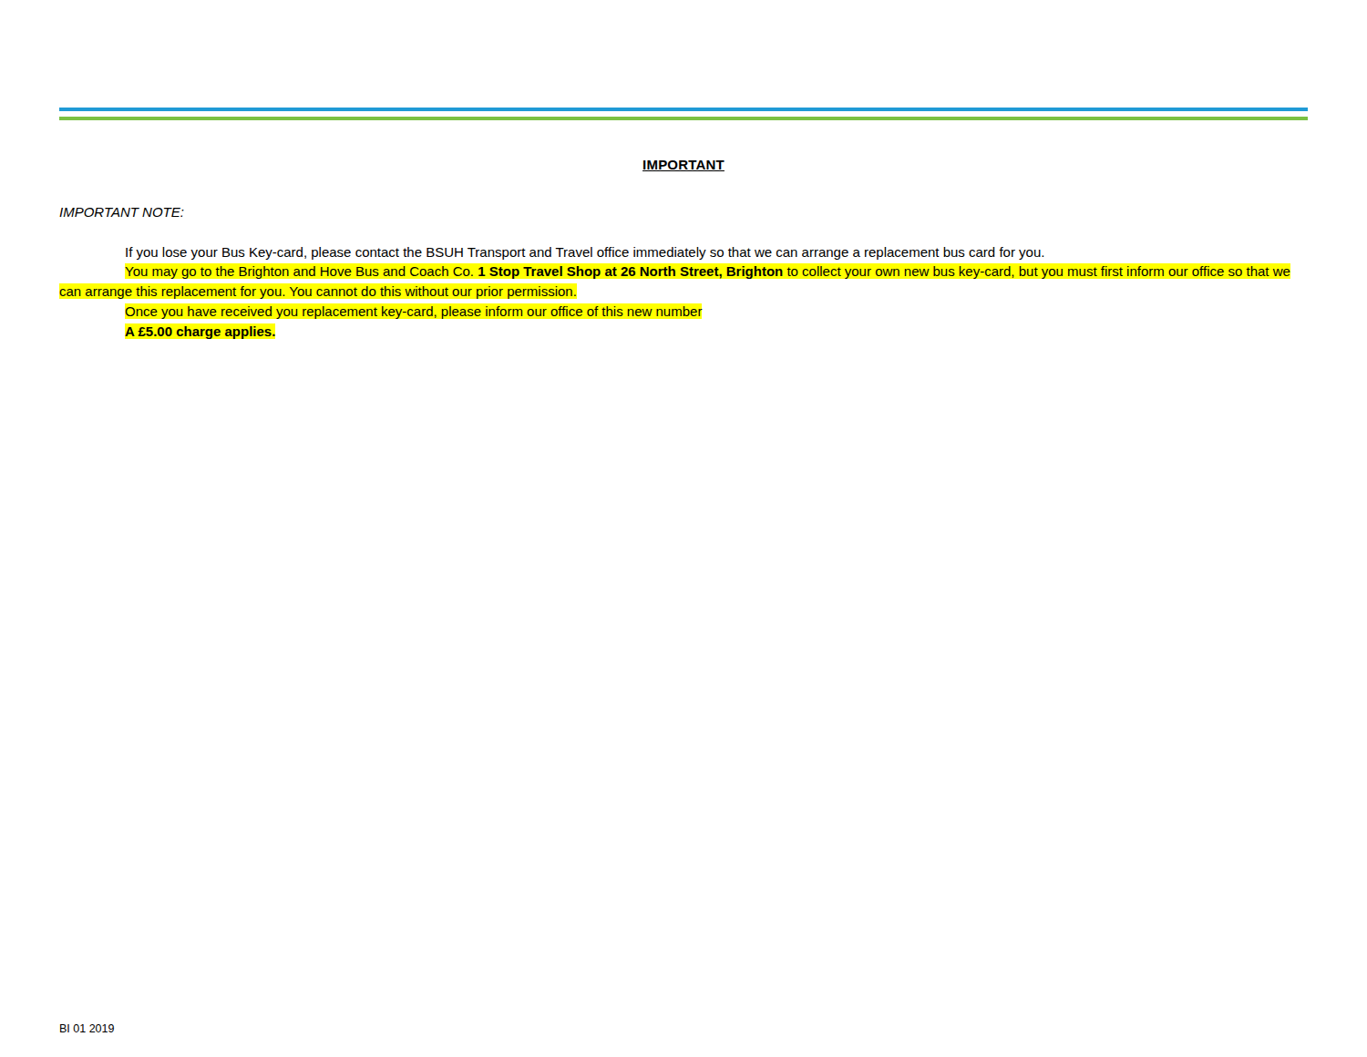IMPORTANT
IMPORTANT NOTE:
If you lose your Bus Key-card, please contact the BSUH Transport and Travel office immediately so that we can arrange a replacement bus card for you.
You may go to the Brighton and Hove Bus and Coach Co. 1 Stop Travel Shop at 26 North Street, Brighton to collect your own new bus key-card, but you must first inform our office so that we can arrange this replacement for you. You cannot do this without our prior permission.
Once you have received you replacement key-card, please inform our office of this new number
A £5.00 charge applies.
BI 01 2019